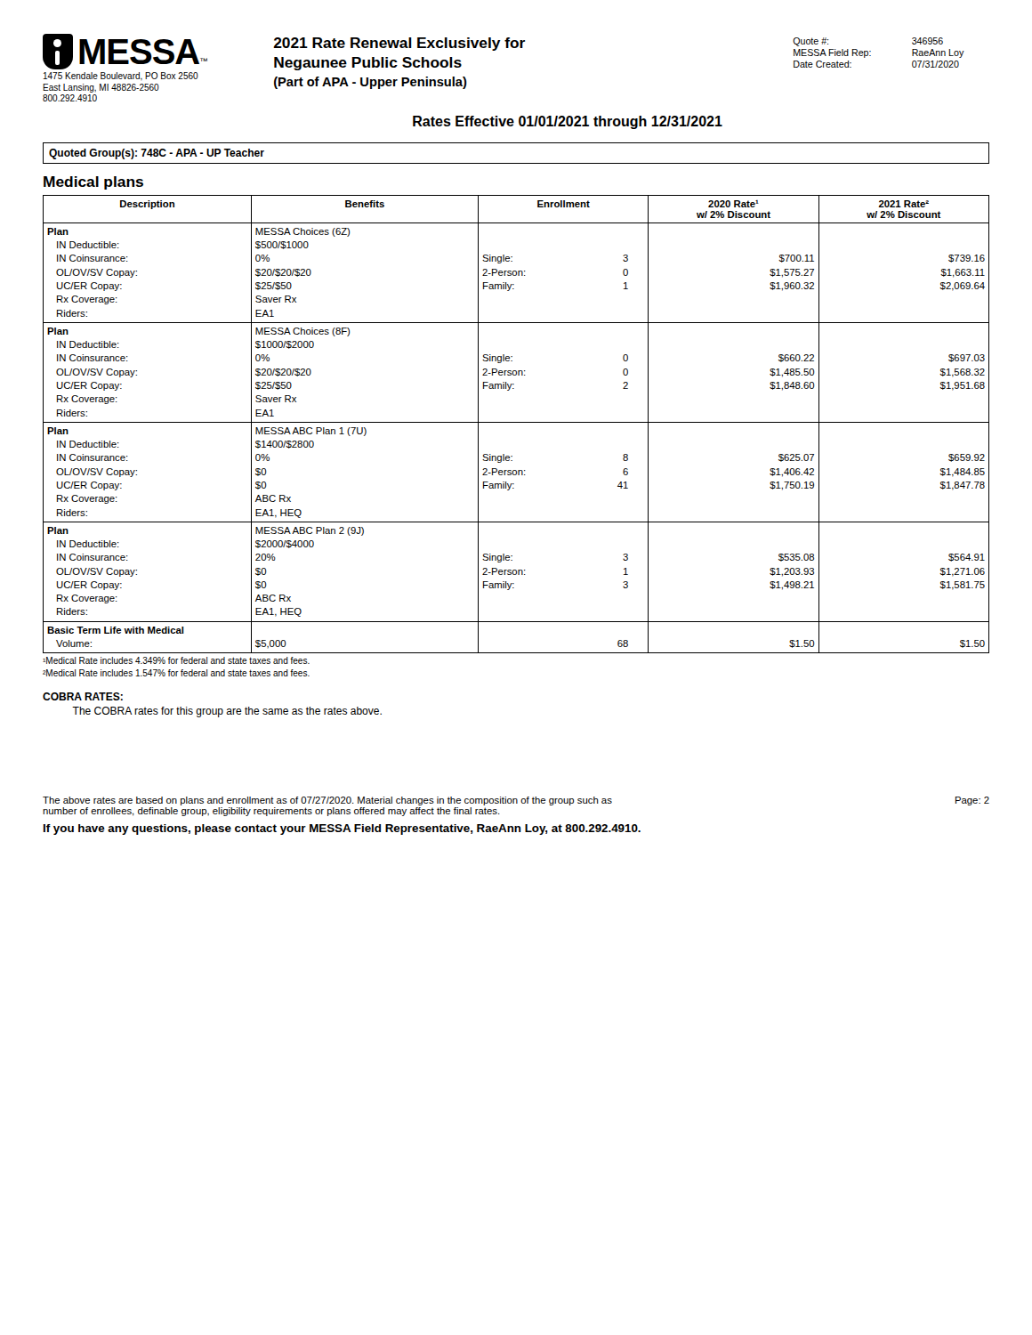MESSA™
1475 Kendale Boulevard, PO Box 2560
East Lansing, MI 48826-2560
800.292.4910
2021 Rate Renewal Exclusively for
Negaunee Public Schools
(Part of APA - Upper Peninsula)
| Quote #: | 346956 |
| MESSA Field Rep: | RaeAnn Loy |
| Date Created: | 07/31/2020 |
Rates Effective 01/01/2021 through 12/31/2021
Quoted Group(s): 748C - APA - UP Teacher
Medical plans
| Description | Benefits | Enrollment | 2020 Rate¹ w/ 2% Discount | 2021 Rate² w/ 2% Discount |
| --- | --- | --- | --- | --- |
| Plan IN Deductible: IN Coinsurance: OL/OV/SV Copay: UC/ER Copay: Rx Coverage: Riders: | MESSA Choices (6Z) $500/$1000 0% $20/$20/$20 $25/$50 Saver Rx EA1 | Single: 3 2-Person: 0 Family: 1 | $700.11 $1,575.27 $1,960.32 | $739.16 $1,663.11 $2,069.64 |
| Plan IN Deductible: IN Coinsurance: OL/OV/SV Copay: UC/ER Copay: Rx Coverage: Riders: | MESSA Choices (8F) $1000/$2000 0% $20/$20/$20 $25/$50 Saver Rx EA1 | Single: 0 2-Person: 0 Family: 2 | $660.22 $1,485.50 $1,848.60 | $697.03 $1,568.32 $1,951.68 |
| Plan IN Deductible: IN Coinsurance: OL/OV/SV Copay: UC/ER Copay: Rx Coverage: Riders: | MESSA ABC Plan 1 (7U) $1400/$2800 0% $0 $0 ABC Rx EA1, HEQ | Single: 8 2-Person: 6 Family: 41 | $625.07 $1,406.42 $1,750.19 | $659.92 $1,484.85 $1,847.78 |
| Plan IN Deductible: IN Coinsurance: OL/OV/SV Copay: UC/ER Copay: Rx Coverage: Riders: | MESSA ABC Plan 2 (9J) $2000/$4000 20% $0 $0 ABC Rx EA1, HEQ | Single: 3 2-Person: 1 Family: 3 | $535.08 $1,203.93 $1,498.21 | $564.91 $1,271.06 $1,581.75 |
| Basic Term Life with Medical Volume: | $5,000 | 68 | $1.50 | $1.50 |
¹Medical Rate includes 4.349% for federal and state taxes and fees.
²Medical Rate includes 1.547% for federal and state taxes and fees.
COBRA RATES:
The COBRA rates for this group are the same as the rates above.
Page: 2
The above rates are based on plans and enrollment as of 07/27/2020. Material changes in the composition of the group such as
number of enrollees, definable group, eligibility requirements or plans offered may affect the final rates.
If you have any questions, please contact your MESSA Field Representative, RaeAnn Loy, at 800.292.4910.